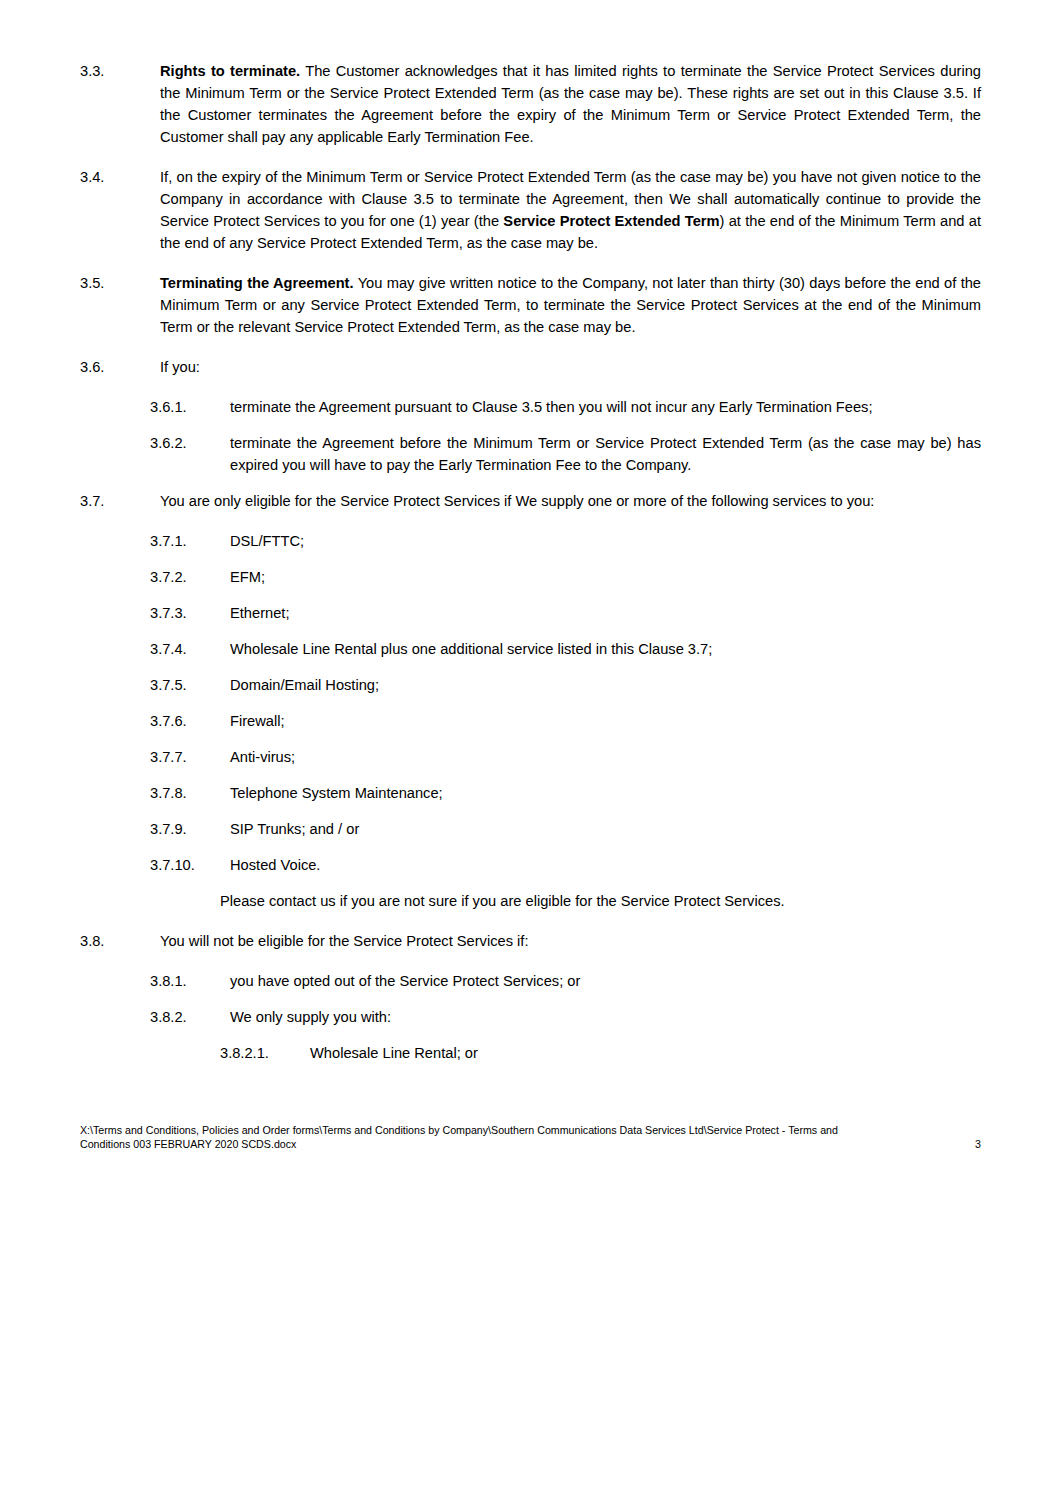3.3.
Rights to terminate. The Customer acknowledges that it has limited rights to terminate the Service Protect Services during the Minimum Term or the Service Protect Extended Term (as the case may be). These rights are set out in this Clause 3.5. If the Customer terminates the Agreement before the expiry of the Minimum Term or Service Protect Extended Term, the Customer shall pay any applicable Early Termination Fee.
3.4.
If, on the expiry of the Minimum Term or Service Protect Extended Term (as the case may be) you have not given notice to the Company in accordance with Clause 3.5 to terminate the Agreement, then We shall automatically continue to provide the Service Protect Services to you for one (1) year (the Service Protect Extended Term) at the end of the Minimum Term and at the end of any Service Protect Extended Term, as the case may be.
3.5.
Terminating the Agreement. You may give written notice to the Company, not later than thirty (30) days before the end of the Minimum Term or any Service Protect Extended Term, to terminate the Service Protect Services at the end of the Minimum Term or the relevant Service Protect Extended Term, as the case may be.
3.6.
If you:
3.6.1.
terminate the Agreement pursuant to Clause 3.5 then you will not incur any Early Termination Fees;
3.6.2.
terminate the Agreement before the Minimum Term or Service Protect Extended Term (as the case may be) has expired you will have to pay the Early Termination Fee to the Company.
3.7.
You are only eligible for the Service Protect Services if We supply one or more of the following services to you:
3.7.1.
DSL/FTTC;
3.7.2.
EFM;
3.7.3.
Ethernet;
3.7.4.
Wholesale Line Rental plus one additional service listed in this Clause 3.7;
3.7.5.
Domain/Email Hosting;
3.7.6.
Firewall;
3.7.7.
Anti-virus;
3.7.8.
Telephone System Maintenance;
3.7.9.
SIP Trunks; and / or
3.7.10.
Hosted Voice.
Please contact us if you are not sure if you are eligible for the Service Protect Services.
3.8.
You will not be eligible for the Service Protect Services if:
3.8.1.
you have opted out of the Service Protect Services; or
3.8.2.
We only supply you with:
3.8.2.1.
Wholesale Line Rental; or
X:\Terms and Conditions, Policies and Order forms\Terms and Conditions by Company\Southern Communications Data Services Ltd\Service Protect - Terms and Conditions 003 FEBRUARY 2020 SCDS.docx
3